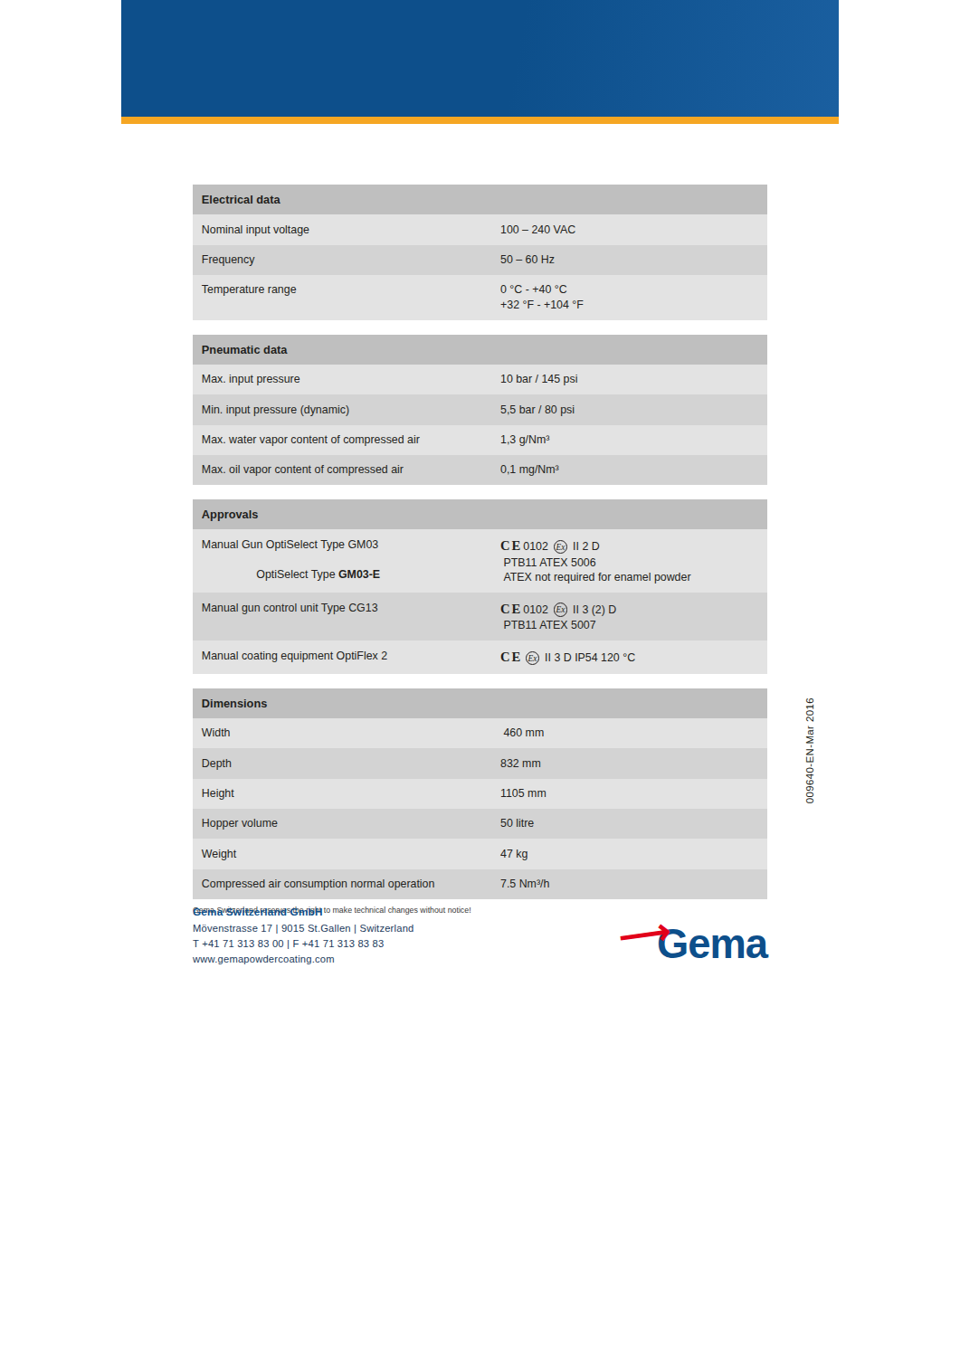| Electrical data |
| --- |
| Nominal input voltage | 100 – 240 VAC |
| Frequency | 50 – 60 Hz |
| Temperature range | 0 °C - +40 °C +32 °F - +104 °F |
| Pneumatic data |
| --- |
| Max. input pressure | 10 bar / 145 psi |
| Min. input pressure (dynamic) | 5,5 bar / 80 psi |
| Max. water vapor content of compressed air | 1,3 g/Nm³ |
| Max. oil vapor content of compressed air | 0,1 mg/Nm³ |
| Approvals |
| --- |
| Manual Gun OptiSelect Type GM03 OptiSelect Type GM03-E | C E 0102 Ex II 2 D PTB11 ATEX 5006 ATEX not required for enamel powder |
| Manual gun control unit Type CG13 | C E 0102 Ex II 3 (2) D PTB11 ATEX 5007 |
| Manual coating equipment OptiFlex 2 | C E Ex II 3 D IP54 120 °C |
| Dimensions |
| --- |
| Width | 460 mm |
| Depth | 832 mm |
| Height | 1105 mm |
| Hopper volume | 50 litre |
| Weight | 47 kg |
| Compressed air consumption normal operation | 7.5 Nm³/h |
Gema Switzerland reserves the right to make technical changes without notice!
009640-EN-Mar 2016
Gema Switzerland GmbH
Mövenstrasse 17 | 9015 St.Gallen | Switzerland
T +41 71 313 83 00 | F +41 71 313 83 83
www.gemapowdercoating.com
⟶Gema